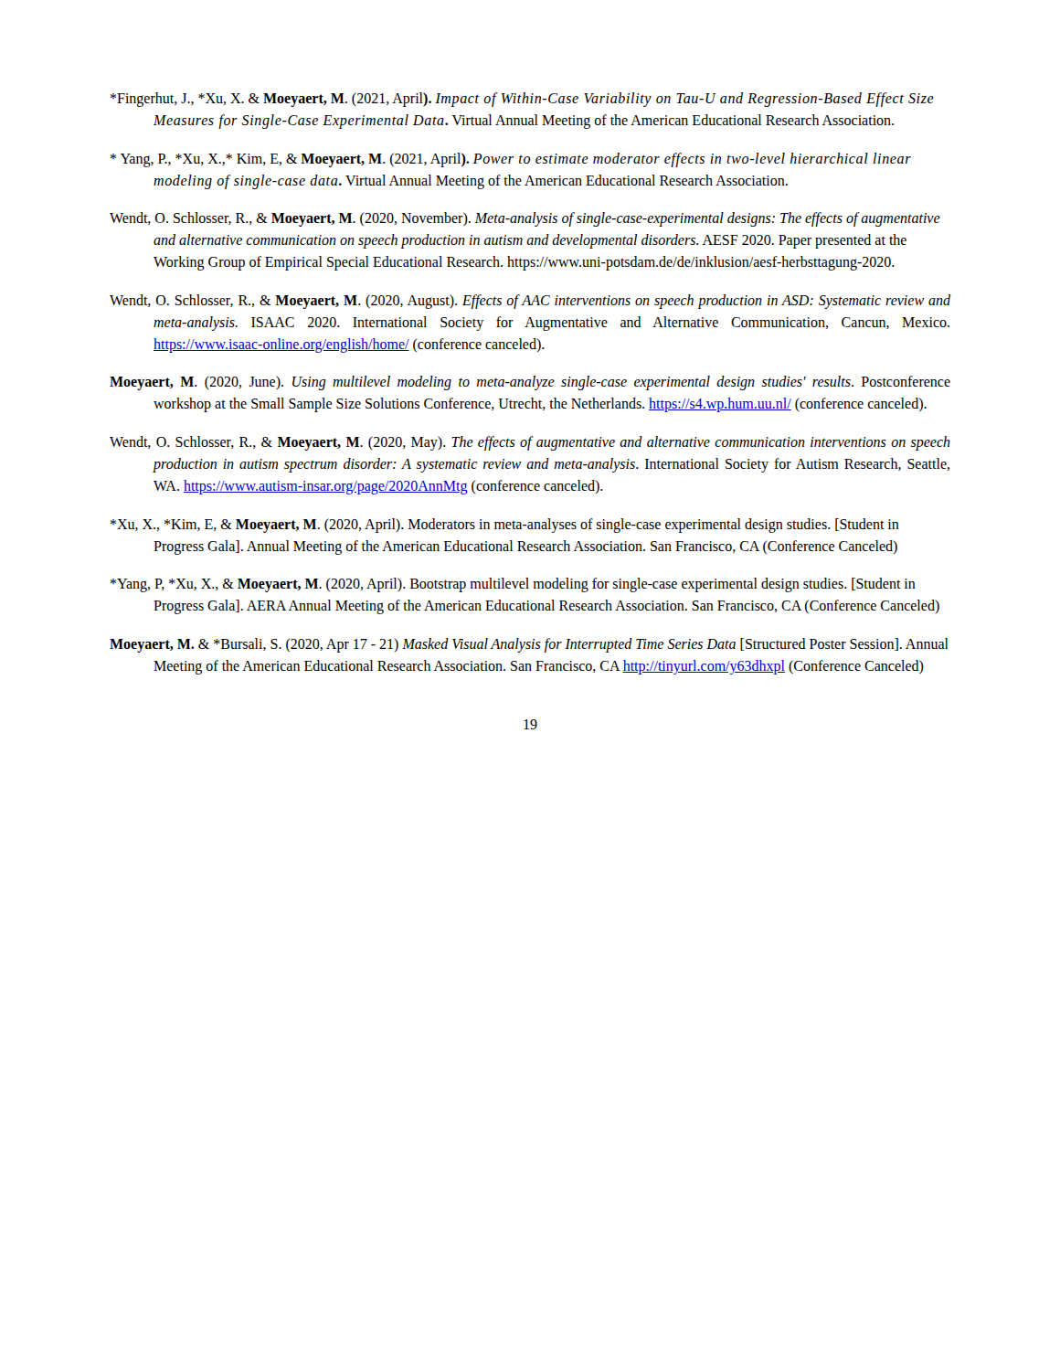*Fingerhut, J., *Xu, X. & Moeyaert, M. (2021, April). Impact of Within-Case Variability on Tau-U and Regression-Based Effect Size Measures for Single-Case Experimental Data. Virtual Annual Meeting of the American Educational Research Association.
* Yang, P., *Xu, X.,* Kim, E, & Moeyaert, M. (2021, April). Power to estimate moderator effects in two-level hierarchical linear modeling of single-case data. Virtual Annual Meeting of the American Educational Research Association.
Wendt, O. Schlosser, R., & Moeyaert, M. (2020, November). Meta-analysis of single-case-experimental designs: The effects of augmentative and alternative communication on speech production in autism and developmental disorders. AESF 2020. Paper presented at the Working Group of Empirical Special Educational Research. https://www.uni-potsdam.de/de/inklusion/aesf-herbsttagung-2020.
Wendt, O. Schlosser, R., & Moeyaert, M. (2020, August). Effects of AAC interventions on speech production in ASD: Systematic review and meta-analysis. ISAAC 2020. International Society for Augmentative and Alternative Communication, Cancun, Mexico. https://www.isaac-online.org/english/home/ (conference canceled).
Moeyaert, M. (2020, June). Using multilevel modeling to meta-analyze single-case experimental design studies' results. Postconference workshop at the Small Sample Size Solutions Conference, Utrecht, the Netherlands. https://s4.wp.hum.uu.nl/ (conference canceled).
Wendt, O. Schlosser, R., & Moeyaert, M. (2020, May). The effects of augmentative and alternative communication interventions on speech production in autism spectrum disorder: A systematic review and meta-analysis. International Society for Autism Research, Seattle, WA. https://www.autism-insar.org/page/2020AnnMtg (conference canceled).
*Xu, X., *Kim, E, & Moeyaert, M. (2020, April). Moderators in meta-analyses of single-case experimental design studies. [Student in Progress Gala]. Annual Meeting of the American Educational Research Association. San Francisco, CA (Conference Canceled)
*Yang, P, *Xu, X., & Moeyaert, M. (2020, April). Bootstrap multilevel modeling for single-case experimental design studies. [Student in Progress Gala]. AERA Annual Meeting of the American Educational Research Association. San Francisco, CA (Conference Canceled)
Moeyaert, M. & *Bursali, S. (2020, Apr 17 - 21) Masked Visual Analysis for Interrupted Time Series Data [Structured Poster Session]. Annual Meeting of the American Educational Research Association. San Francisco, CA http://tinyurl.com/y63dhxpl (Conference Canceled)
19